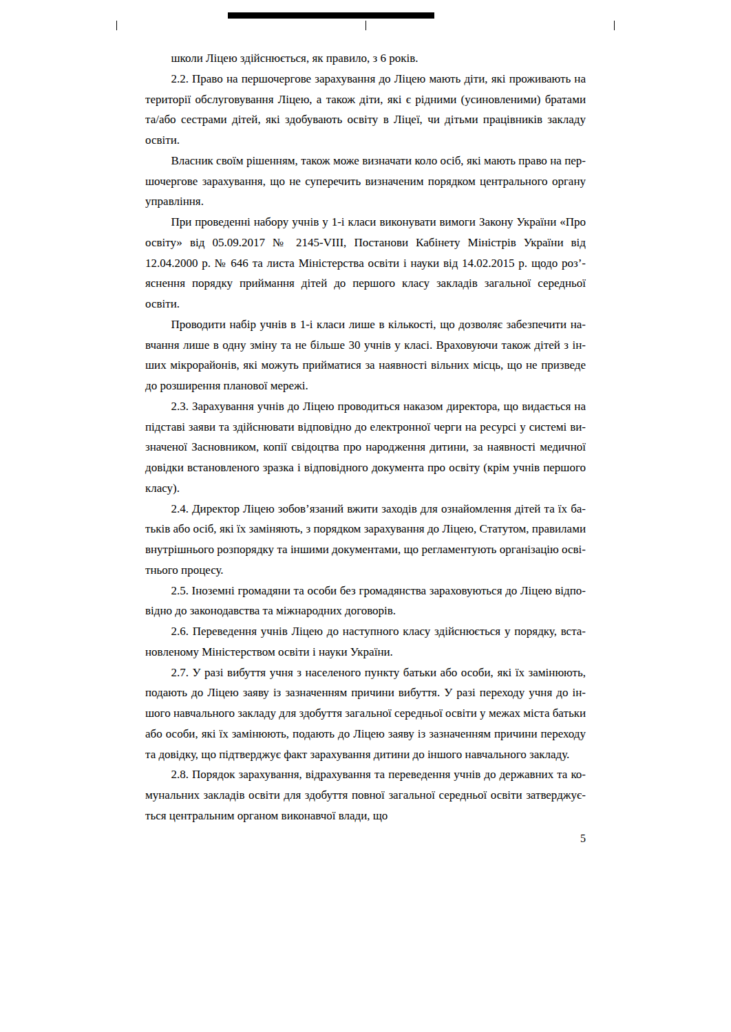школи Ліцею здійснюється, як правило, з 6 років.
2.2. Право на першочергове зарахування до Ліцею мають діти, які проживають на території обслуговування Ліцею, а також діти, які є рідними (усиновленими) братами та/або сестрами дітей, які здобувають освіту в Ліцеї, чи дітьми працівників закладу освіти.
Власник своїм рішенням, також може визначати коло осіб, які мають право на першочергове зарахування, що не суперечить визначеним порядком центрального органу управління.
При проведенні набору учнів у 1-і класи виконувати вимоги Закону України «Про освіту» від 05.09.2017 № 2145-VIII, Постанови Кабінету Міністрів України від 12.04.2000 р. № 646 та листа Міністерства освіти і науки від 14.02.2015 р. щодо роз’яснення порядку приймання дітей до першого класу закладів загальної середньої освіти.
Проводити набір учнів в 1-і класи лише в кількості, що дозволяє забезпечити навчання лише в одну зміну та не більше 30 учнів у класі. Враховуючи також дітей з інших мікрорайонів, які можуть прийматися за наявності вільних місць, що не призведе до розширення планової мережі.
2.3. Зарахування учнів до Ліцею проводиться наказом директора, що видається на підставі заяви та здійснювати відповідно до електронної черги на ресурсі у системі визначеної Засновником, копії свідоцтва про народження дитини, за наявності медичної довідки встановленого зразка і відповідного документа про освіту (крім учнів першого класу).
2.4. Директор Ліцею зобов’язаний вжити заходів для ознайомлення дітей та їх батьків або осіб, які їх заміняють, з порядком зарахування до Ліцею, Статутом, правилами внутрішнього розпорядку та іншими документами, що регламентують організацію освітнього процесу.
2.5. Іноземні громадяни та особи без громадянства зараховуються до Ліцею відповідно до законодавства та міжнародних договорів.
2.6. Переведення учнів Ліцею до наступного класу здійснюється у порядку, встановленому Міністерством освіти і науки України.
2.7. У разі вибуття учня з населеного пункту батьки або особи, які їх замінюють, подають до Ліцею заяву із зазначенням причини вибуття. У разі переходу учня до іншого навчального закладу для здобуття загальної середньої освіти у межах міста батьки або особи, які їх замінюють, подають до Ліцею заяву із зазначенням причини переходу та довідку, що підтверджує факт зарахування дитини до іншого навчального закладу.
2.8. Порядок зарахування, відрахування та переведення учнів до державних та комунальних закладів освіти для здобуття повної загальної середньої освіти затверджується центральним органом виконавчої влади, що
5